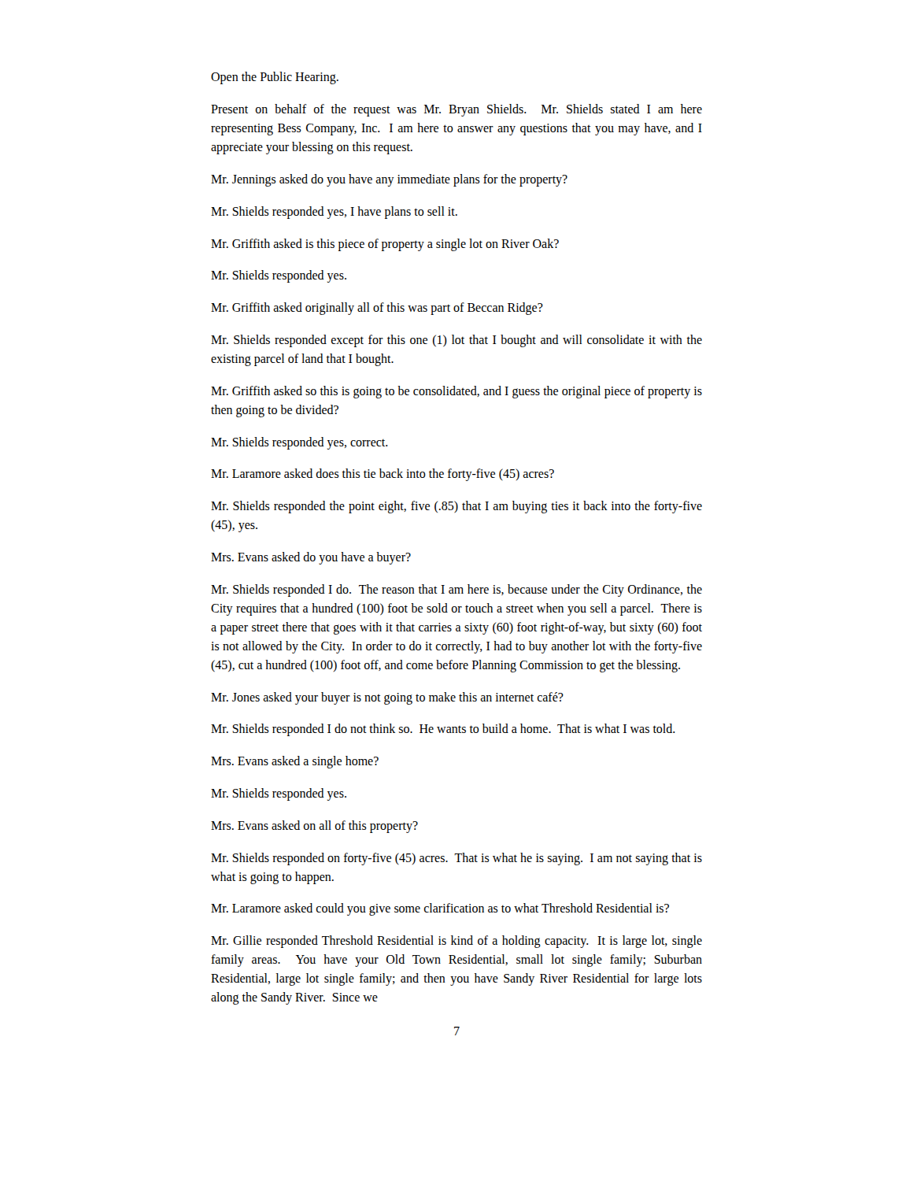Open the Public Hearing.
Present on behalf of the request was Mr. Bryan Shields. Mr. Shields stated I am here representing Bess Company, Inc. I am here to answer any questions that you may have, and I appreciate your blessing on this request.
Mr. Jennings asked do you have any immediate plans for the property?
Mr. Shields responded yes, I have plans to sell it.
Mr. Griffith asked is this piece of property a single lot on River Oak?
Mr. Shields responded yes.
Mr. Griffith asked originally all of this was part of Beccan Ridge?
Mr. Shields responded except for this one (1) lot that I bought and will consolidate it with the existing parcel of land that I bought.
Mr. Griffith asked so this is going to be consolidated, and I guess the original piece of property is then going to be divided?
Mr. Shields responded yes, correct.
Mr. Laramore asked does this tie back into the forty-five (45) acres?
Mr. Shields responded the point eight, five (.85) that I am buying ties it back into the forty-five (45), yes.
Mrs. Evans asked do you have a buyer?
Mr. Shields responded I do. The reason that I am here is, because under the City Ordinance, the City requires that a hundred (100) foot be sold or touch a street when you sell a parcel. There is a paper street there that goes with it that carries a sixty (60) foot right-of-way, but sixty (60) foot is not allowed by the City. In order to do it correctly, I had to buy another lot with the forty-five (45), cut a hundred (100) foot off, and come before Planning Commission to get the blessing.
Mr. Jones asked your buyer is not going to make this an internet café?
Mr. Shields responded I do not think so. He wants to build a home. That is what I was told.
Mrs. Evans asked a single home?
Mr. Shields responded yes.
Mrs. Evans asked on all of this property?
Mr. Shields responded on forty-five (45) acres. That is what he is saying. I am not saying that is what is going to happen.
Mr. Laramore asked could you give some clarification as to what Threshold Residential is?
Mr. Gillie responded Threshold Residential is kind of a holding capacity. It is large lot, single family areas. You have your Old Town Residential, small lot single family; Suburban Residential, large lot single family; and then you have Sandy River Residential for large lots along the Sandy River. Since we
7